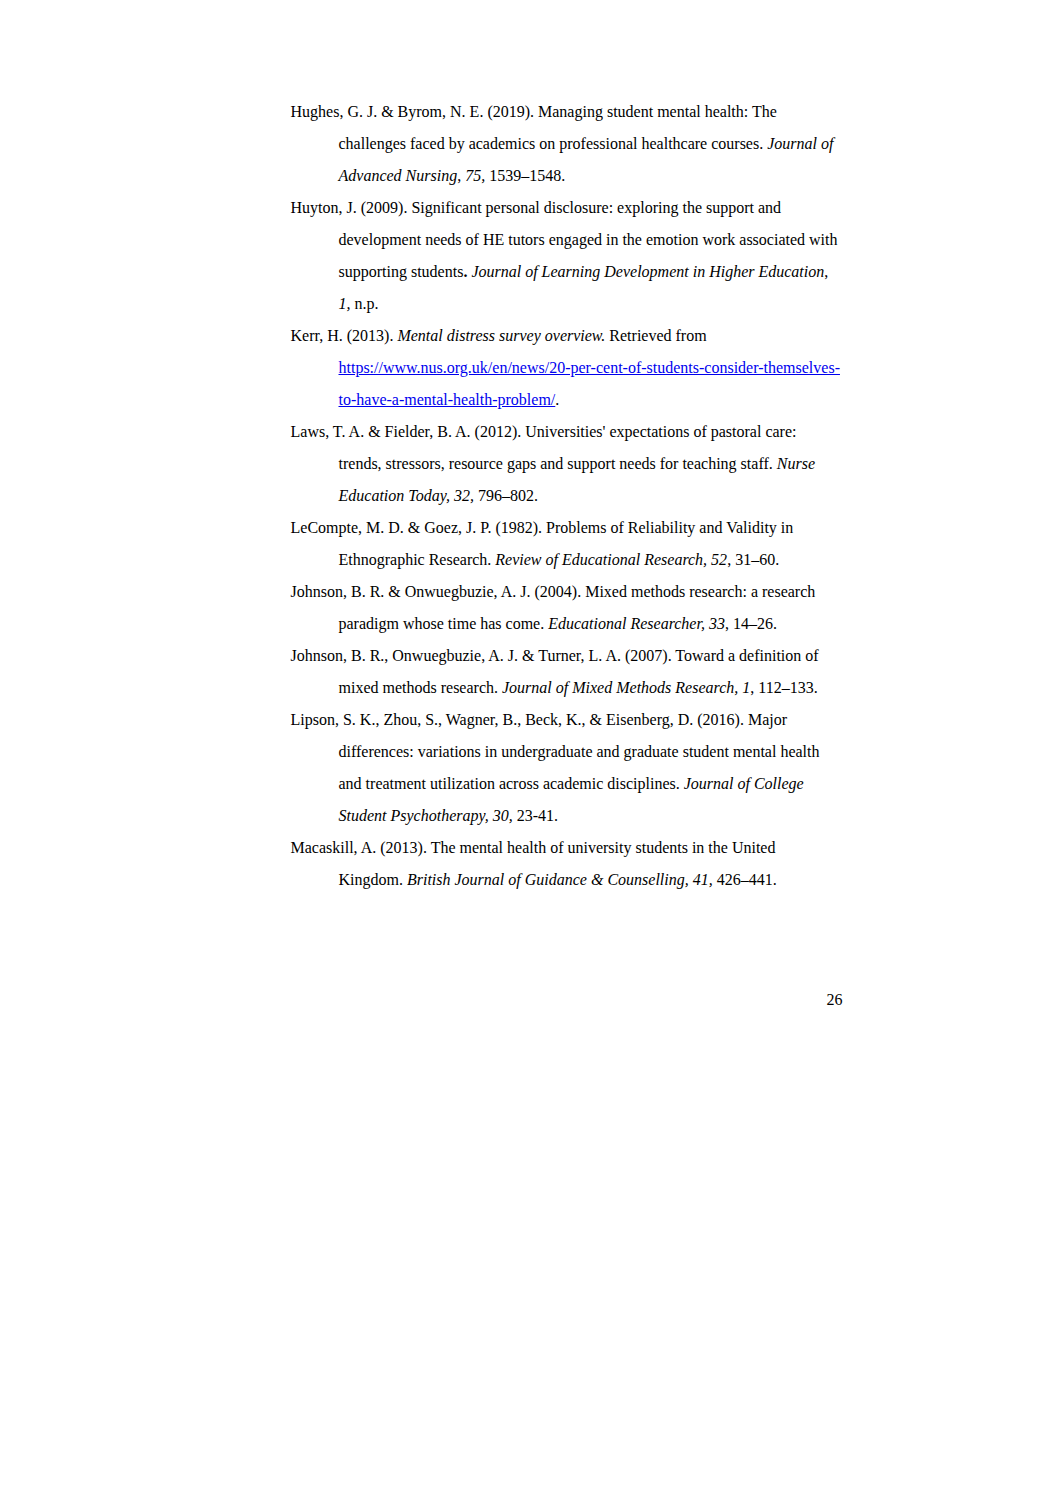Hughes, G. J. & Byrom, N. E. (2019). Managing student mental health: The challenges faced by academics on professional healthcare courses. Journal of Advanced Nursing, 75, 1539–1548.
Huyton, J. (2009). Significant personal disclosure: exploring the support and development needs of HE tutors engaged in the emotion work associated with supporting students. Journal of Learning Development in Higher Education, 1, n.p.
Kerr, H. (2013). Mental distress survey overview. Retrieved from https://www.nus.org.uk/en/news/20-per-cent-of-students-consider-themselves-to-have-a-mental-health-problem/.
Laws, T. A. & Fielder, B. A. (2012). Universities' expectations of pastoral care: trends, stressors, resource gaps and support needs for teaching staff. Nurse Education Today, 32, 796–802.
LeCompte, M. D. & Goez, J. P. (1982). Problems of Reliability and Validity in Ethnographic Research. Review of Educational Research, 52, 31–60.
Johnson, B. R. & Onwuegbuzie, A. J. (2004). Mixed methods research: a research paradigm whose time has come. Educational Researcher, 33, 14–26.
Johnson, B. R., Onwuegbuzie, A. J. & Turner, L. A. (2007). Toward a definition of mixed methods research. Journal of Mixed Methods Research, 1, 112–133.
Lipson, S. K., Zhou, S., Wagner, B., Beck, K., & Eisenberg, D. (2016). Major differences: variations in undergraduate and graduate student mental health and treatment utilization across academic disciplines. Journal of College Student Psychotherapy, 30, 23-41.
Macaskill, A. (2013). The mental health of university students in the United Kingdom. British Journal of Guidance & Counselling, 41, 426–441.
26